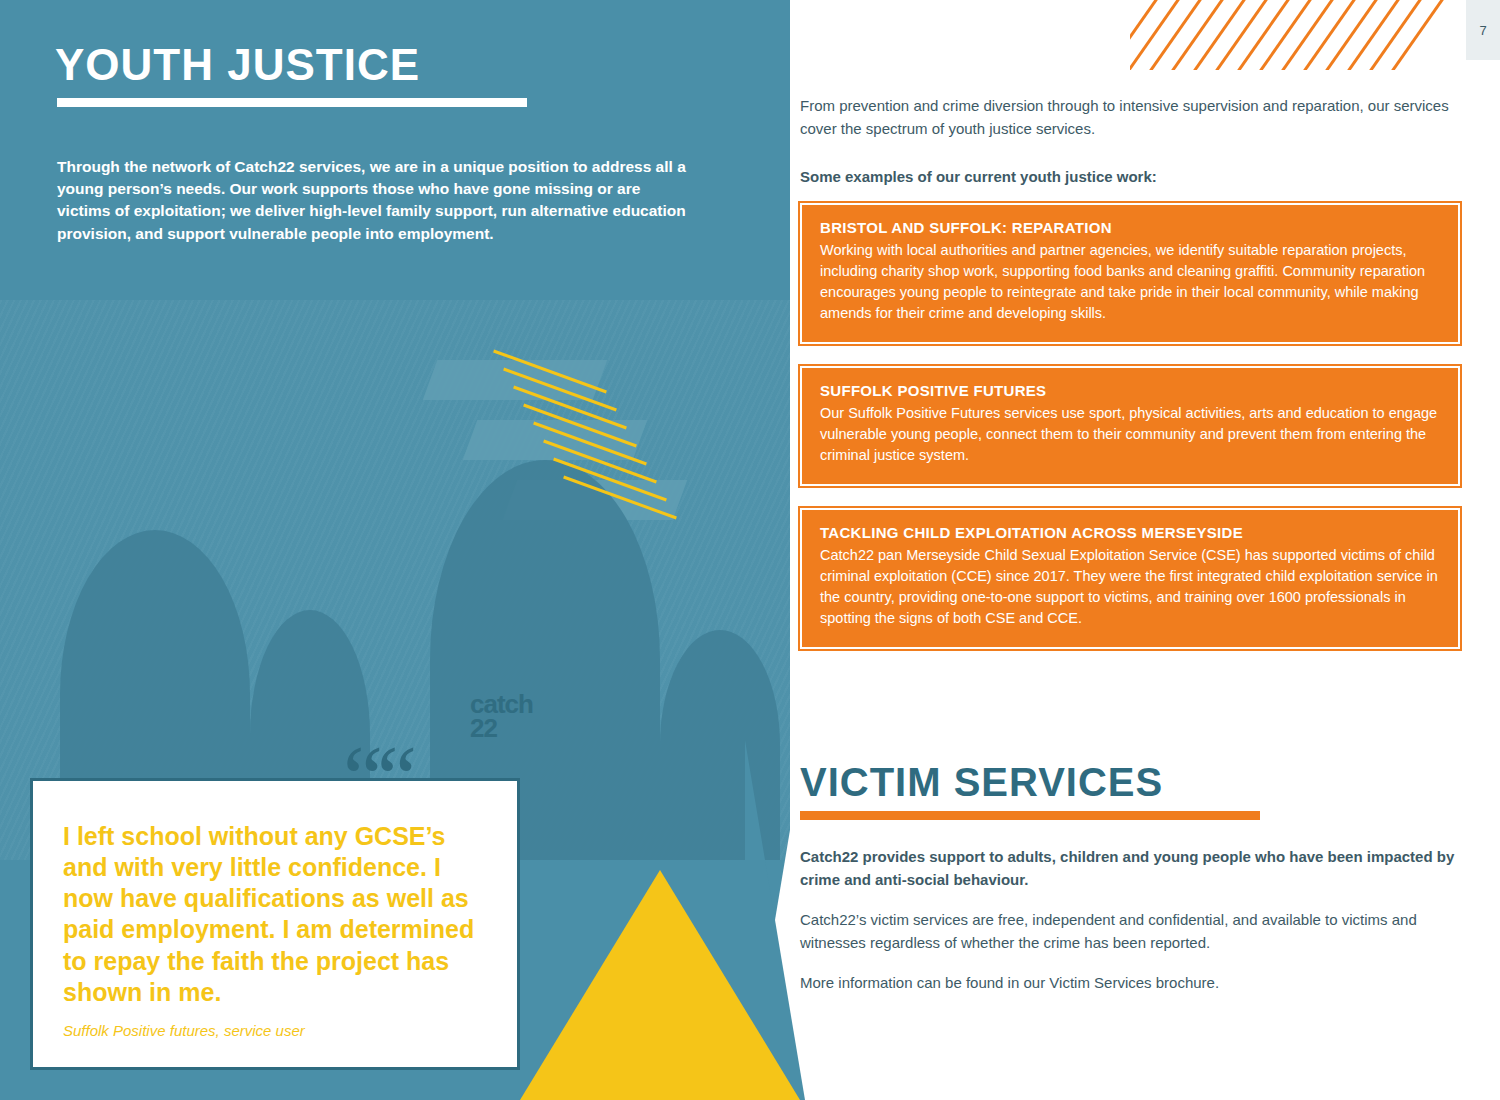catch
22
7
YOUTH JUSTICE
Through the network of Catch22 services, we are in a unique position to address all a young person’s needs. Our work supports those who have gone missing or are victims of exploitation; we deliver high-level family support, run alternative education provision, and support vulnerable people into employment.
““
I left school without any GCSE’s and with very little confidence. I now have qualifications as well as paid employment. I am determined to repay the faith the project has shown in me.
Suffolk Positive futures, service user
From prevention and crime diversion through to intensive supervision and reparation, our services cover the spectrum of youth justice services.
Some examples of our current youth justice work:
Bristol and Suffolk: Reparation
Working with local authorities and partner agencies, we identify suitable reparation projects, including charity shop work, supporting food banks and cleaning graffiti. Community reparation encourages young people to reintegrate and take pride in their local community, while making amends for their crime and developing skills.
Suffolk Positive Futures
Our Suffolk Positive Futures services use sport, physical activities, arts and education to engage vulnerable young people, connect them to their community and prevent them from entering the criminal justice system.
Tackling child exploitation across Merseyside
Catch22 pan Merseyside Child Sexual Exploitation Service (CSE) has supported victims of child criminal exploitation (CCE) since 2017. They were the first integrated child exploitation service in the country, providing one-to-one support to victims, and training over 1600 professionals in spotting the signs of both CSE and CCE.
VICTIM SERVICES
Catch22 provides support to adults, children and young people who have been impacted by crime and anti-social behaviour.
Catch22’s victim services are free, independent and confidential, and available to victims and witnesses regardless of whether the crime has been reported.
More information can be found in our Victim Services brochure.